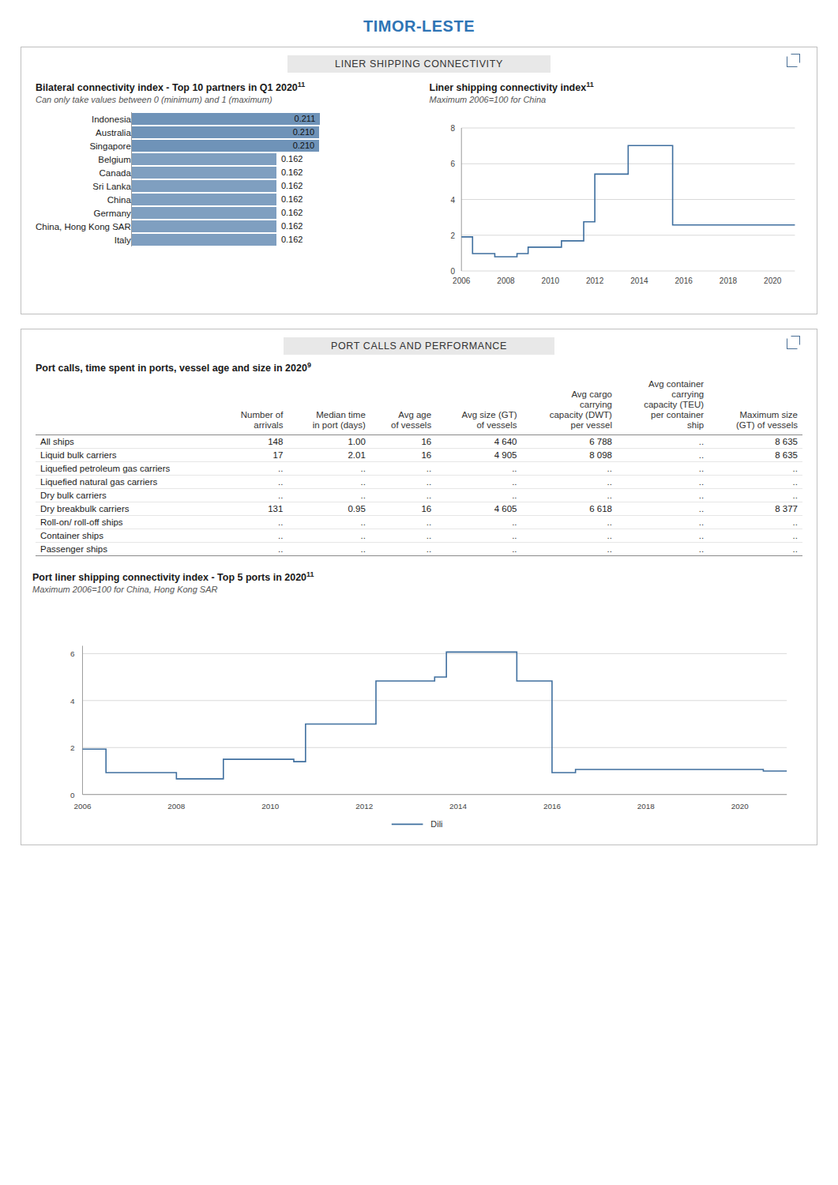TIMOR-LESTE
LINER SHIPPING CONNECTIVITY
Bilateral connectivity index - Top 10 partners in Q1 202011
Can only take values between 0 (minimum) and 1 (maximum)
| Indonesia | 0.211 |
| Australia | 0.210 |
| Singapore | 0.210 |
| Belgium | 0.162 |
| Canada | 0.162 |
| Sri Lanka | 0.162 |
| China | 0.162 |
| Germany | 0.162 |
| China, Hong Kong SAR | 0.162 |
| Italy | 0.162 |
Liner shipping connectivity index11
Maximum 2006=100 for China
0 2 4 6 8 2006 2008 2010 2012 2014 2016 2018 2020
PORT CALLS AND PERFORMANCE
Port calls, time spent in ports, vessel age and size in 20209
| | Number of arrivals | Median time in port (days) | Avg age of vessels | Avg size (GT) of vessels | Avg cargo carrying capacity (DWT) per vessel | Avg container carrying capacity (TEU) per container ship | Maximum size (GT) of vessels |
| --- | --- | --- | --- | --- | --- | --- | --- |
| All ships | 148 | 1.00 | 16 | 4 640 | 6 788 | .. | 8 635 |
| Liquid bulk carriers | 17 | 2.01 | 16 | 4 905 | 8 098 | .. | 8 635 |
| Liquefied petroleum gas carriers | .. | .. | .. | .. | .. | .. | .. |
| Liquefied natural gas carriers | .. | .. | .. | .. | .. | .. | .. |
| Dry bulk carriers | .. | .. | .. | .. | .. | .. | .. |
| Dry breakbulk carriers | 131 | 0.95 | 16 | 4 605 | 6 618 | .. | 8 377 |
| Roll-on/ roll-off ships | .. | .. | .. | .. | .. | .. | .. |
| Container ships | .. | .. | .. | .. | .. | .. | .. |
| Passenger ships | .. | .. | .. | .. | .. | .. | .. |
Port liner shipping connectivity index - Top 5 ports in 202011
Maximum 2006=100 for China, Hong Kong SAR
0 2 4 6 2006 2008 2010 2012 2014 2016 2018 2020 Dili